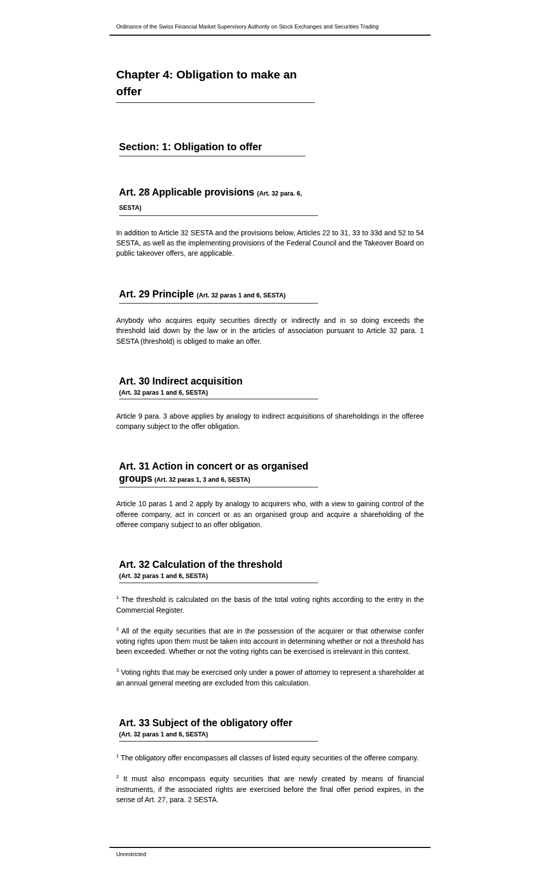Ordinance of the Swiss Financial Market Supervisory Authority on Stock Exchanges and Securities Trading
Chapter 4: Obligation to make an offer
Section: 1: Obligation to offer
Art. 28 Applicable provisions (Art. 32 para. 6, SESTA)
In addition to Article 32 SESTA and the provisions below, Articles 22 to 31, 33 to 33d and 52 to 54 SESTA, as well as the implementing provisions of the Federal Council and the Takeover Board on public takeover offers, are applicable.
Art. 29 Principle (Art. 32 paras 1 and 6, SESTA)
Anybody who acquires equity securities directly or indirectly and in so doing exceeds the threshold laid down by the law or in the articles of association pursuant to Article 32 para. 1 SESTA (threshold) is obliged to make an offer.
Art. 30 Indirect acquisition (Art. 32 paras 1 and 6, SESTA)
Article 9 para. 3 above applies by analogy to indirect acquisitions of shareholdings in the offeree company subject to the offer obligation.
Art. 31 Action in concert or as organised groups (Art. 32 paras 1, 3 and 6, SESTA)
Article 10 paras 1 and 2 apply by analogy to acquirers who, with a view to gaining control of the offeree company, act in concert or as an organised group and acquire a shareholding of the offeree company subject to an offer obligation.
Art. 32 Calculation of the threshold (Art. 32 paras 1 and 6, SESTA)
1 The threshold is calculated on the basis of the total voting rights according to the entry in the Commercial Register.
2 All of the equity securities that are in the possession of the acquirer or that otherwise confer voting rights upon them must be taken into account in determining whether or not a threshold has been exceeded. Whether or not the voting rights can be exercised is irrelevant in this context.
3 Voting rights that may be exercised only under a power of attorney to represent a shareholder at an annual general meeting are excluded from this calculation.
Art. 33 Subject of the obligatory offer (Art. 32 paras 1 and 6, SESTA)
1 The obligatory offer encompasses all classes of listed equity securities of the offeree company.
2 It must also encompass equity securities that are newly created by means of financial instruments, if the associated rights are exercised before the final offer period expires, in the sense of Art. 27, para. 2 SESTA.
Unrestricted